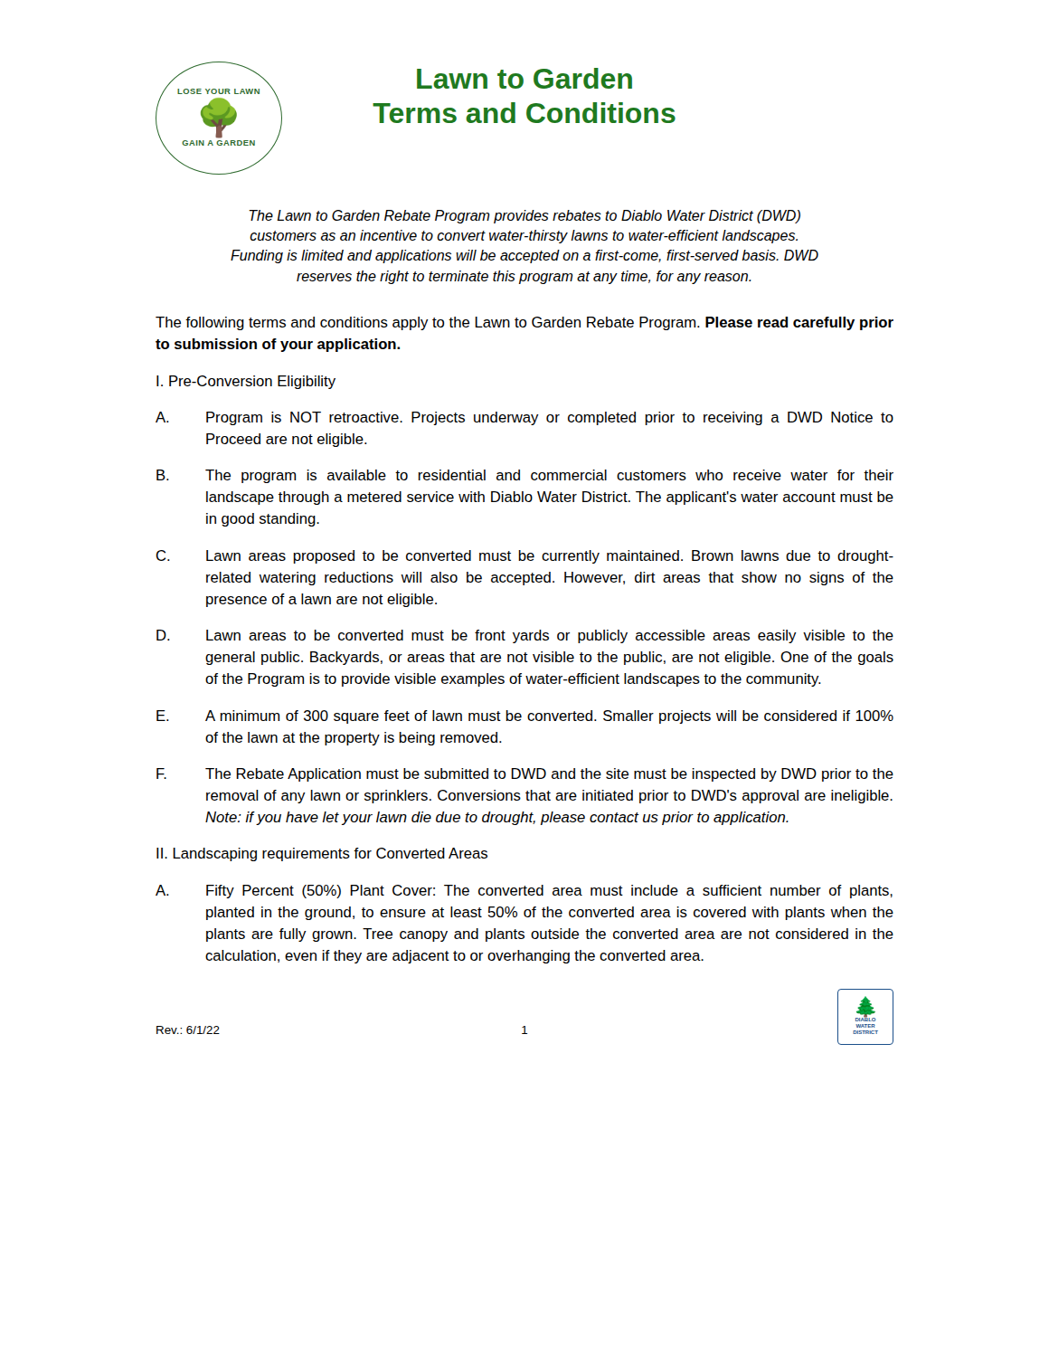LOSE YOUR LAWN
🌳
GAIN A GARDEN
Lawn to GardenTerms and Conditions
The Lawn to Garden Rebate Program provides rebates to Diablo Water District (DWD) customers as an incentive to convert water-thirsty lawns to water-efficient landscapes. Funding is limited and applications will be accepted on a first-come, first-served basis. DWD reserves the right to terminate this program at any time, for any reason.
The following terms and conditions apply to the Lawn to Garden Rebate Program. Please read carefully prior to submission of your application.
I. Pre-Conversion Eligibility
A.
Program is NOT retroactive. Projects underway or completed prior to receiving a DWD Notice to Proceed are not eligible.
B.
The program is available to residential and commercial customers who receive water for their landscape through a metered service with Diablo Water District. The applicant's water account must be in good standing.
C.
Lawn areas proposed to be converted must be currently maintained. Brown lawns due to drought-related watering reductions will also be accepted. However, dirt areas that show no signs of the presence of a lawn are not eligible.
D.
Lawn areas to be converted must be front yards or publicly accessible areas easily visible to the general public. Backyards, or areas that are not visible to the public, are not eligible. One of the goals of the Program is to provide visible examples of water-efficient landscapes to the community.
E.
A minimum of 300 square feet of lawn must be converted. Smaller projects will be considered if 100% of the lawn at the property is being removed.
F.
The Rebate Application must be submitted to DWD and the site must be inspected by DWD prior to the removal of any lawn or sprinklers. Conversions that are initiated prior to DWD's approval are ineligible. Note: if you have let your lawn die due to drought, please contact us prior to application.
II. Landscaping requirements for Converted Areas
A.
Fifty Percent (50%) Plant Cover: The converted area must include a sufficient number of plants, planted in the ground, to ensure at least 50% of the converted area is covered with plants when the plants are fully grown. Tree canopy and plants outside the converted area are not considered in the calculation, even if they are adjacent to or overhanging the converted area.
Rev.: 6/1/22
1
🌲
DIABLO
WATER
DISTRICT